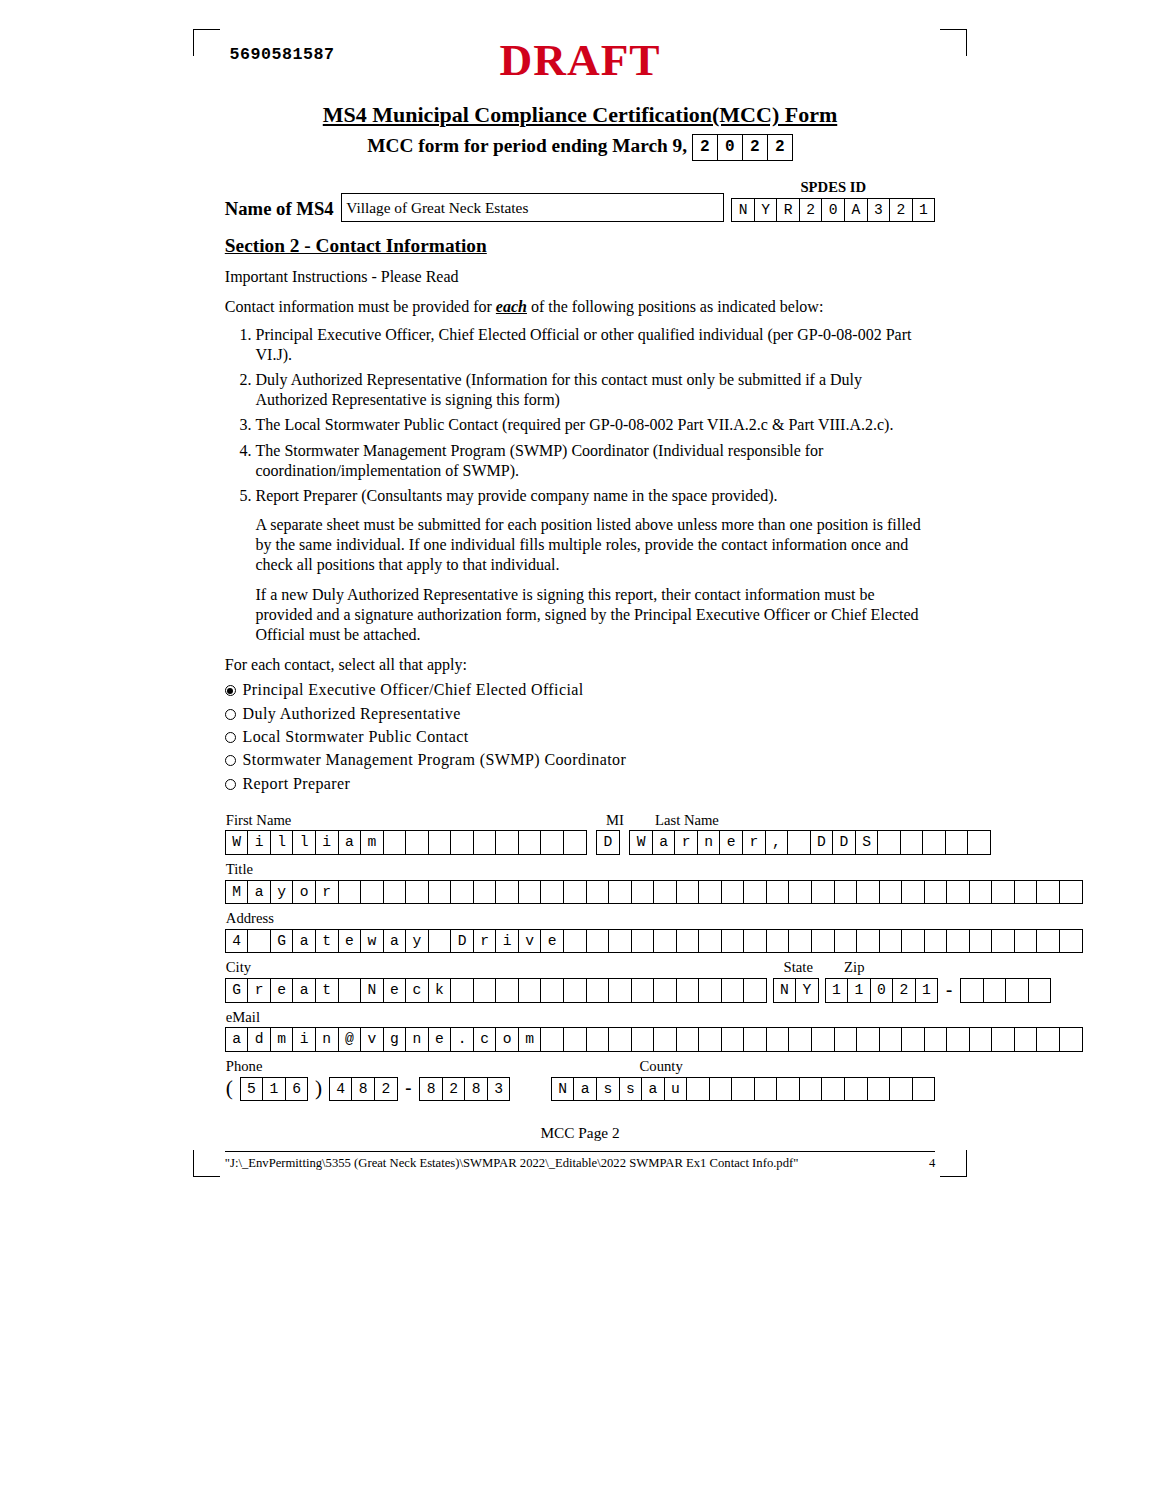5690581587
DRAFT
MS4 Municipal Compliance Certification(MCC) Form
MCC form for period ending March 9, 2022
Name of MS4
Village of Great Neck Estates
SPDES ID
NYR 20 A 321
Section 2 - Contact Information
Important Instructions - Please Read
Contact information must be provided for each of the following positions as indicated below:
Principal Executive Officer, Chief Elected Official or other qualified individual (per GP-0-08-002 Part VI.J).
Duly Authorized Representative (Information for this contact must only be submitted if a Duly Authorized Representative is signing this form)
The Local Stormwater Public Contact (required per GP-0-08-002 Part VII.A.2.c & Part VIII.A.2.c).
The Stormwater Management Program (SWMP) Coordinator (Individual responsible for coordination/implementation of SWMP).
Report Preparer (Consultants may provide company name in the space provided).
A separate sheet must be submitted for each position listed above unless more than one position is filled by the same individual. If one individual fills multiple roles, provide the contact information once and check all positions that apply to that individual.
If a new Duly Authorized Representative is signing this report, their contact information must be provided and a signature authorization form, signed by the Principal Executive Officer or Chief Elected Official must be attached.
For each contact, select all that apply:
Principal Executive Officer/Chief Elected Official
Duly Authorized Representative
Local Stormwater Public Contact
Stormwater Management Program (SWMP) Coordinator
Report Preparer
First Name
MI
Last Name
William D Warner, DDS
Title
Mayor
Address
4 Gateway Drive
City
State
Zip
Great Neck NY 11021 -
eMail
admin@vgne. com
Phone
County
( 516 ) 482 - 8283 Nassau
MCC Page 2
"J:\_EnvPermitting\5355 (Great Neck Estates)\SWMPAR 2022\_Editable\2022 SWMPAR Ex1 Contact Info.pdf" 4